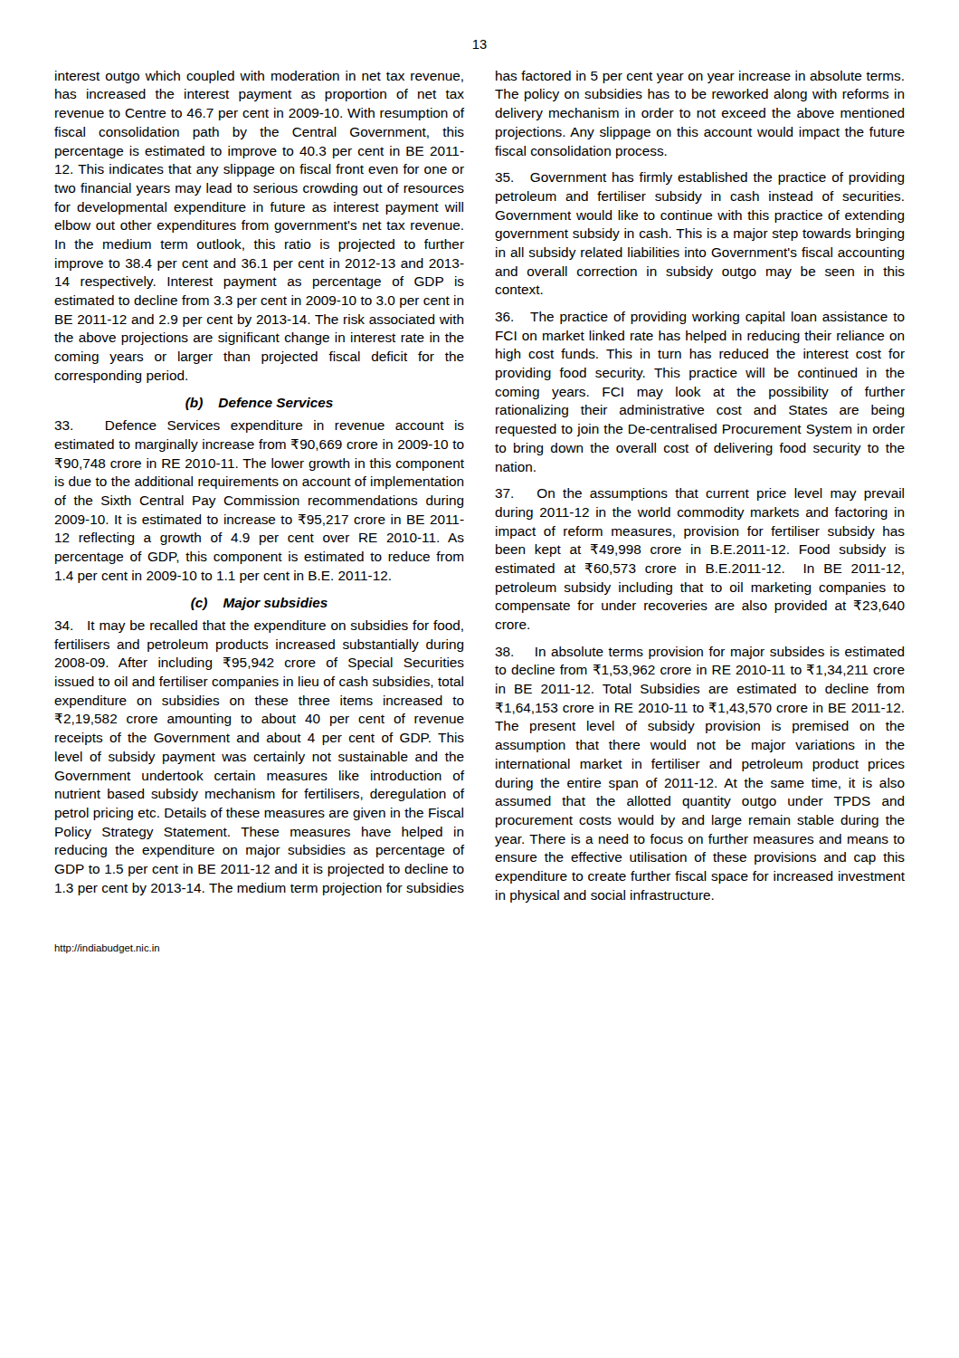13
interest outgo which coupled with moderation in net tax revenue, has increased the interest payment as proportion of net tax revenue to Centre to 46.7 per cent in 2009-10. With resumption of fiscal consolidation path by the Central Government, this percentage is estimated to improve to 40.3 per cent in BE 2011-12. This indicates that any slippage on fiscal front even for one or two financial years may lead to serious crowding out of resources for developmental expenditure in future as interest payment will elbow out other expenditures from government's net tax revenue. In the medium term outlook, this ratio is projected to further improve to 38.4 per cent and 36.1 per cent in 2012-13 and 2013-14 respectively. Interest payment as percentage of GDP is estimated to decline from 3.3 per cent in 2009-10 to 3.0 per cent in BE 2011-12 and 2.9 per cent by 2013-14. The risk associated with the above projections are significant change in interest rate in the coming years or larger than projected fiscal deficit for the corresponding period.
(b) Defence Services
33. Defence Services expenditure in revenue account is estimated to marginally increase from ₹90,669 crore in 2009-10 to ₹90,748 crore in RE 2010-11. The lower growth in this component is due to the additional requirements on account of implementation of the Sixth Central Pay Commission recommendations during 2009-10. It is estimated to increase to ₹95,217 crore in BE 2011-12 reflecting a growth of 4.9 per cent over RE 2010-11. As percentage of GDP, this component is estimated to reduce from 1.4 per cent in 2009-10 to 1.1 per cent in B.E. 2011-12.
(c) Major subsidies
34. It may be recalled that the expenditure on subsidies for food, fertilisers and petroleum products increased substantially during 2008-09. After including ₹95,942 crore of Special Securities issued to oil and fertiliser companies in lieu of cash subsidies, total expenditure on subsidies on these three items increased to ₹2,19,582 crore amounting to about 40 per cent of revenue receipts of the Government and about 4 per cent of GDP. This level of subsidy payment was certainly not sustainable and the Government undertook certain measures like introduction of nutrient based subsidy mechanism for fertilisers, deregulation of petrol pricing etc. Details of these measures are given in the Fiscal Policy Strategy Statement. These measures have helped in reducing the expenditure on major subsidies as percentage of GDP to 1.5 per cent in BE 2011-12 and it is projected to decline to 1.3 per cent by 2013-14. The medium term projection for subsidies has factored in 5 per cent year on year increase in absolute terms. The policy on subsidies has to be reworked along with reforms in delivery mechanism in order to not exceed the above mentioned projections. Any slippage on this account would impact the future fiscal consolidation process.
35. Government has firmly established the practice of providing petroleum and fertiliser subsidy in cash instead of securities. Government would like to continue with this practice of extending government subsidy in cash. This is a major step towards bringing in all subsidy related liabilities into Government's fiscal accounting and overall correction in subsidy outgo may be seen in this context.
36. The practice of providing working capital loan assistance to FCI on market linked rate has helped in reducing their reliance on high cost funds. This in turn has reduced the interest cost for providing food security. This practice will be continued in the coming years. FCI may look at the possibility of further rationalizing their administrative cost and States are being requested to join the De-centralised Procurement System in order to bring down the overall cost of delivering food security to the nation.
37. On the assumptions that current price level may prevail during 2011-12 in the world commodity markets and factoring in impact of reform measures, provision for fertiliser subsidy has been kept at ₹49,998 crore in B.E.2011-12. Food subsidy is estimated at ₹60,573 crore in B.E.2011-12. In BE 2011-12, petroleum subsidy including that to oil marketing companies to compensate for under recoveries are also provided at ₹23,640 crore.
38. In absolute terms provision for major subsides is estimated to decline from ₹1,53,962 crore in RE 2010-11 to ₹1,34,211 crore in BE 2011-12. Total Subsidies are estimated to decline from ₹1,64,153 crore in RE 2010-11 to ₹1,43,570 crore in BE 2011-12. The present level of subsidy provision is premised on the assumption that there would not be major variations in the international market in fertiliser and petroleum product prices during the entire span of 2011-12. At the same time, it is also assumed that the allotted quantity outgo under TPDS and procurement costs would by and large remain stable during the year. There is a need to focus on further measures and means to ensure the effective utilisation of these provisions and cap this expenditure to create further fiscal space for increased investment in physical and social infrastructure.
http://indiabudget.nic.in